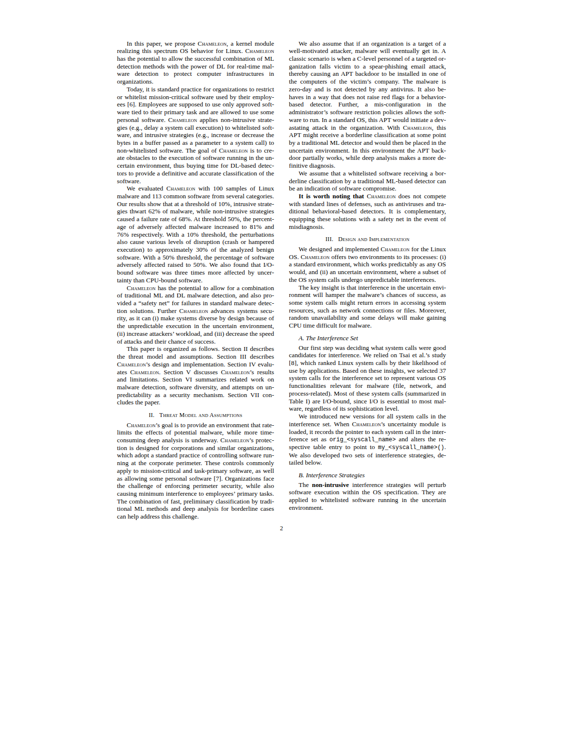In this paper, we propose Chameleon, a kernel module realizing this spectrum OS behavior for Linux. Chameleon has the potential to allow the successful combination of ML detection methods with the power of DL for real-time malware detection to protect computer infrastructures in organizations.
Today, it is standard practice for organizations to restrict or whitelist mission-critical software used by their employees [6]. Employees are supposed to use only approved software tied to their primary task and are allowed to use some personal software. Chameleon applies non-intrusive strategies (e.g., delay a system call execution) to whitelisted software, and intrusive strategies (e.g., increase or decrease the bytes in a buffer passed as a parameter to a system call) to non-whitelisted software. The goal of Chameleon is to create obstacles to the execution of software running in the uncertain environment, thus buying time for DL-based detectors to provide a definitive and accurate classification of the software.
We evaluated Chameleon with 100 samples of Linux malware and 113 common software from several categories. Our results show that at a threshold of 10%, intrusive strategies thwart 62% of malware, while non-intrusive strategies caused a failure rate of 68%. At threshold 50%, the percentage of adversely affected malware increased to 81% and 76% respectively. With a 10% threshold, the perturbations also cause various levels of disruption (crash or hampered execution) to approximately 30% of the analyzed benign software. With a 50% threshold, the percentage of software adversely affected raised to 50%. We also found that I/O-bound software was three times more affected by uncertainty than CPU-bound software.
Chameleon has the potential to allow for a combination of traditional ML and DL malware detection, and also provided a “safety net” for failures in standard malware detection solutions. Further Chameleon advances systems security, as it can (i) make systems diverse by design because of the unpredictable execution in the uncertain environment, (ii) increase attackers’ workload, and (iii) decrease the speed of attacks and their chance of success.
This paper is organized as follows. Section II describes the threat model and assumptions. Section III describes Chameleon’s design and implementation. Section IV evaluates Chameleon. Section V discusses Chameleon’s results and limitations. Section VI summarizes related work on malware detection, software diversity, and attempts on unpredictability as a security mechanism. Section VII concludes the paper.
II. Threat Model and Assumptions
Chameleon’s goal is to provide an environment that rate-limits the effects of potential malware, while more time-consuming deep analysis is underway. Chameleon’s protection is designed for corporations and similar organizations, which adopt a standard practice of controlling software running at the corporate perimeter. These controls commonly apply to mission-critical and task-primary software, as well as allowing some personal software [7]. Organizations face the challenge of enforcing perimeter security, while also causing minimum interference to employees’ primary tasks. The combination of fast, preliminary classification by traditional ML methods and deep analysis for borderline cases can help address this challenge.
We also assume that if an organization is a target of a well-motivated attacker, malware will eventually get in. A classic scenario is when a C-level personnel of a targeted organization falls victim to a spear-phishing email attack, thereby causing an APT backdoor to be installed in one of the computers of the victim’s company. The malware is zero-day and is not detected by any antivirus. It also behaves in a way that does not raise red flags for a behavior-based detector. Further, a mis-configuration in the administrator’s software restriction policies allows the software to run. In a standard OS, this APT would initiate a devastating attack in the organization. With Chameleon, this APT might receive a borderline classification at some point by a traditional ML detector and would then be placed in the uncertain environment. In this environment the APT backdoor partially works, while deep analysis makes a more definitive diagnosis.
We assume that a whitelisted software receiving a borderline classification by a traditional ML-based detector can be an indication of software compromise.
It is worth noting that Chameleon does not compete with standard lines of defenses, such as antiviruses and traditional behavioral-based detectors. It is complementary, equipping these solutions with a safety net in the event of misdiagnosis.
III. Design and Implementation
We designed and implemented Chameleon for the Linux OS. Chameleon offers two environments to its processes: (i) a standard environment, which works predictably as any OS would, and (ii) an uncertain environment, where a subset of the OS system calls undergo unpredictable interferences.
The key insight is that interference in the uncertain environment will hamper the malware’s chances of success, as some system calls might return errors in accessing system resources, such as network connections or files. Moreover, random unavailability and some delays will make gaining CPU time difficult for malware.
A. The Interference Set
Our first step was deciding what system calls were good candidates for interference. We relied on Tsai et al.’s study [8], which ranked Linux system calls by their likelihood of use by applications. Based on these insights, we selected 37 system calls for the interference set to represent various OS functionalities relevant for malware (file, network, and process-related). Most of these system calls (summarized in Table I) are I/O-bound, since I/O is essential to most malware, regardless of its sophistication level.
We introduced new versions for all system calls in the interference set. When Chameleon’s uncertainty module is loaded, it records the pointer to each system call in the interference set as orig_<syscall_name> and alters the respective table entry to point to my_<syscall_name>(). We also developed two sets of interference strategies, detailed below.
B. Interference Strategies
The non-intrusive interference strategies will perturb software execution within the OS specification. They are applied to whitelisted software running in the uncertain environment.
2